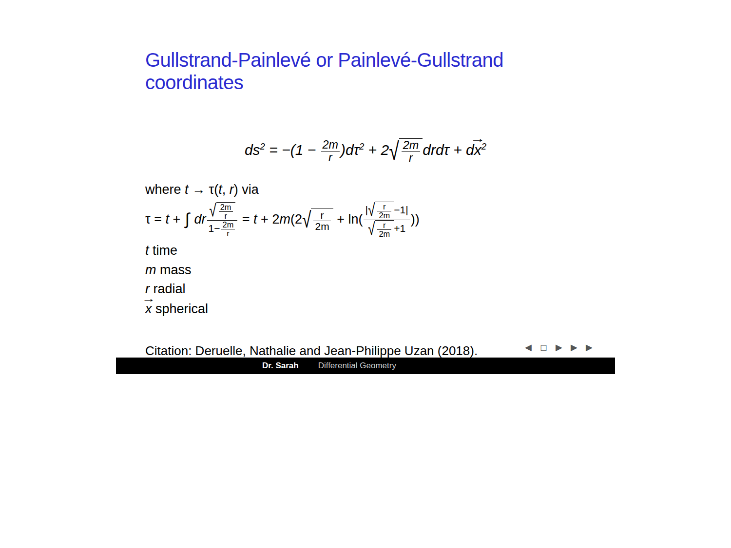Gullstrand-Painlevé or Painlevé-Gullstrand coordinates
ds2 = −(1 − 2m r)dτ2 + 2√2m rdrdτ + dx2
where t → τ(t, r) via
τ = t + ∫ dr√2m r 1−2m r = t + 2m(2√r 2m + ln(|√r 2m−1|√r 2m+1))
t time
m mass
r radial
x spherical
Citation: Deruelle, Nathalie and Jean-Philippe Uzan (2018).
Relativity in Modern Physics, Oxford Graduate Texts
◀ ◻ ▶ ▶ ▶
Dr. Sarah Differential Geometry